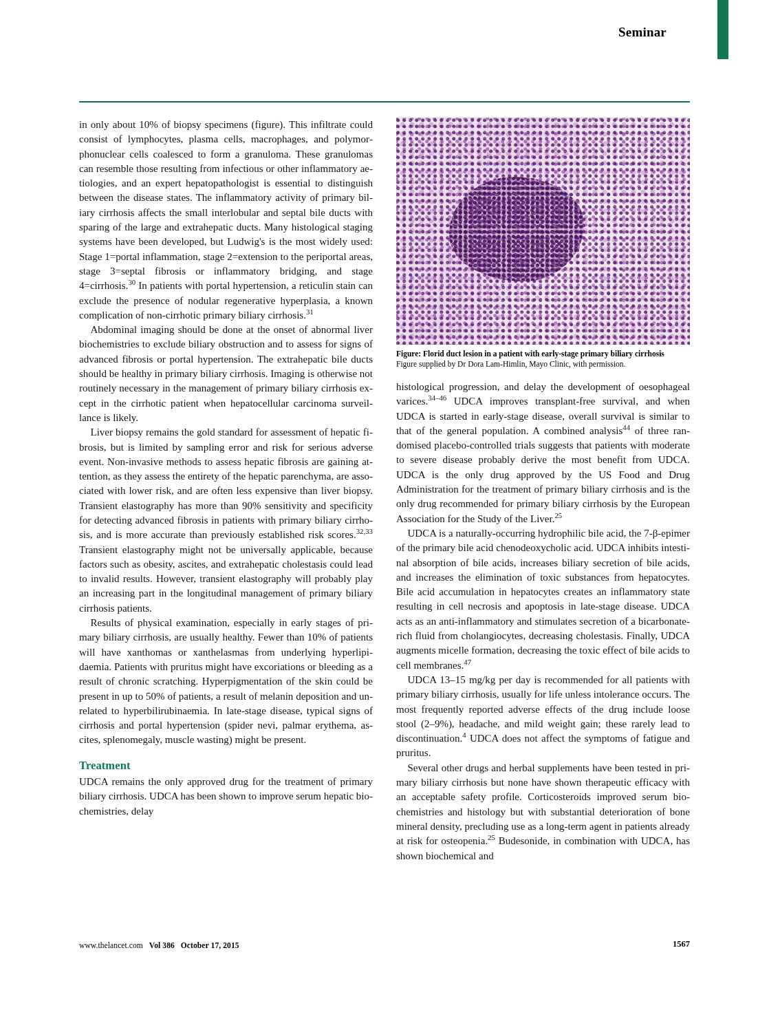Seminar
in only about 10% of biopsy specimens (figure). This infiltrate could consist of lymphocytes, plasma cells, macrophages, and polymorphonuclear cells coalesced to form a granuloma. These granulomas can resemble those resulting from infectious or other inflammatory aetiologies, and an expert hepatopathologist is essential to distinguish between the disease states. The inflammatory activity of primary biliary cirrhosis affects the small interlobular and septal bile ducts with sparing of the large and extrahepatic ducts. Many histological staging systems have been developed, but Ludwig's is the most widely used: Stage 1=portal inflammation, stage 2=extension to the periportal areas, stage 3=septal fibrosis or inflammatory bridging, and stage 4=cirrhosis.30 In patients with portal hypertension, a reticulin stain can exclude the presence of nodular regenerative hyperplasia, a known complication of non-cirrhotic primary biliary cirrhosis.31
Abdominal imaging should be done at the onset of abnormal liver biochemistries to exclude biliary obstruction and to assess for signs of advanced fibrosis or portal hypertension. The extrahepatic bile ducts should be healthy in primary biliary cirrhosis. Imaging is otherwise not routinely necessary in the management of primary biliary cirrhosis except in the cirrhotic patient when hepatocellular carcinoma surveillance is likely.
Liver biopsy remains the gold standard for assessment of hepatic fibrosis, but is limited by sampling error and risk for serious adverse event. Non-invasive methods to assess hepatic fibrosis are gaining attention, as they assess the entirety of the hepatic parenchyma, are associated with lower risk, and are often less expensive than liver biopsy. Transient elastography has more than 90% sensitivity and specificity for detecting advanced fibrosis in patients with primary biliary cirrhosis, and is more accurate than previously established risk scores.32,33 Transient elastography might not be universally applicable, because factors such as obesity, ascites, and extrahepatic cholestasis could lead to invalid results. However, transient elastography will probably play an increasing part in the longitudinal management of primary biliary cirrhosis patients.
Results of physical examination, especially in early stages of primary biliary cirrhosis, are usually healthy. Fewer than 10% of patients will have xanthomas or xanthelasmas from underlying hyperlipidaemia. Patients with pruritus might have excoriations or bleeding as a result of chronic scratching. Hyperpigmentation of the skin could be present in up to 50% of patients, a result of melanin deposition and unrelated to hyperbilirubinaemia. In late-stage disease, typical signs of cirrhosis and portal hypertension (spider nevi, palmar erythema, ascites, splenomegaly, muscle wasting) might be present.
Treatment
UDCA remains the only approved drug for the treatment of primary biliary cirrhosis. UDCA has been shown to improve serum hepatic biochemistries, delay
Figure: Florid duct lesion in a patient with early-stage primary biliary cirrhosis Figure supplied by Dr Dora Lam-Himlin, Mayo Clinic, with permission.
histological progression, and delay the development of oesophageal varices.34–46 UDCA improves transplant-free survival, and when UDCA is started in early-stage disease, overall survival is similar to that of the general population. A combined analysis44 of three randomised placebo-controlled trials suggests that patients with moderate to severe disease probably derive the most benefit from UDCA. UDCA is the only drug approved by the US Food and Drug Administration for the treatment of primary biliary cirrhosis and is the only drug recommended for primary biliary cirrhosis by the European Association for the Study of the Liver.25
UDCA is a naturally-occurring hydrophilic bile acid, the 7-β-epimer of the primary bile acid chenodeoxycholic acid. UDCA inhibits intestinal absorption of bile acids, increases biliary secretion of bile acids, and increases the elimination of toxic substances from hepatocytes. Bile acid accumulation in hepatocytes creates an inflammatory state resulting in cell necrosis and apoptosis in late-stage disease. UDCA acts as an anti-inflammatory and stimulates secretion of a bicarbonate-rich fluid from cholangiocytes, decreasing cholestasis. Finally, UDCA augments micelle formation, decreasing the toxic effect of bile acids to cell membranes.47
UDCA 13–15 mg/kg per day is recommended for all patients with primary biliary cirrhosis, usually for life unless intolerance occurs. The most frequently reported adverse effects of the drug include loose stool (2–9%), headache, and mild weight gain; these rarely lead to discontinuation.4 UDCA does not affect the symptoms of fatigue and pruritus.
Several other drugs and herbal supplements have been tested in primary biliary cirrhosis but none have shown therapeutic efficacy with an acceptable safety profile. Corticosteroids improved serum biochemistries and histology but with substantial deterioration of bone mineral density, precluding use as a long-term agent in patients already at risk for osteopenia.25 Budesonide, in combination with UDCA, has shown biochemical and
www.thelancet.com Vol 386 October 17, 2015
1567